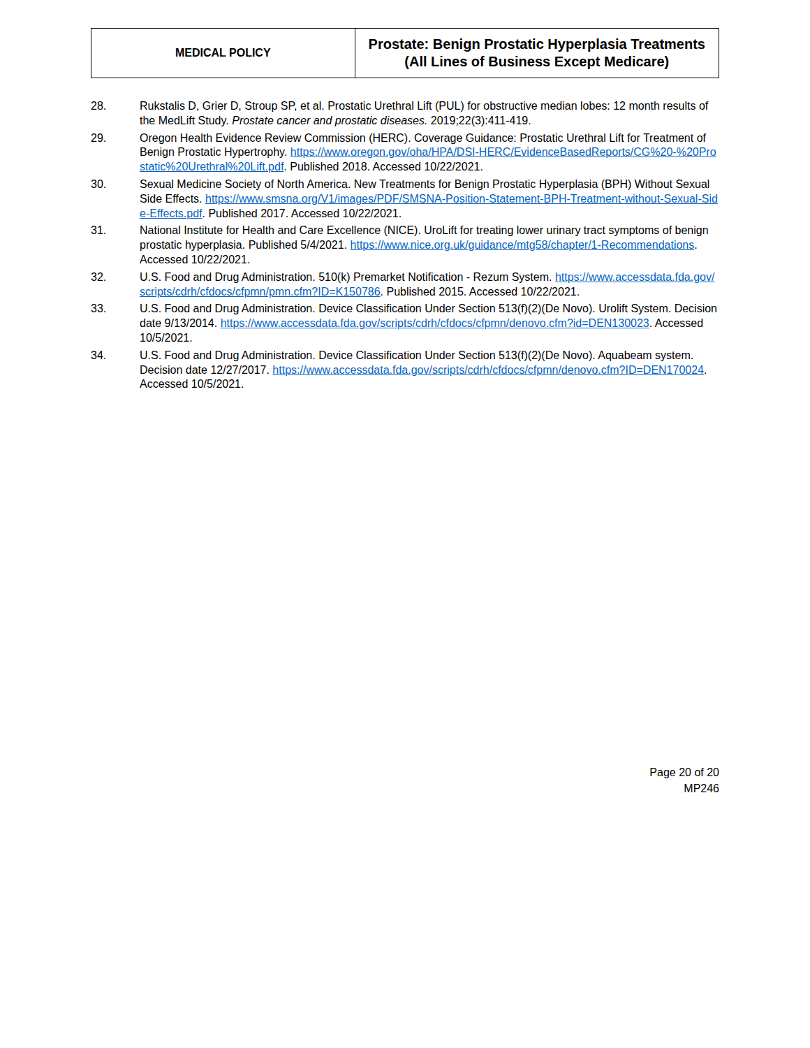| MEDICAL POLICY | Prostate: Benign Prostatic Hyperplasia Treatments (All Lines of Business Except Medicare) |
28. Rukstalis D, Grier D, Stroup SP, et al. Prostatic Urethral Lift (PUL) for obstructive median lobes: 12 month results of the MedLift Study. Prostate cancer and prostatic diseases. 2019;22(3):411-419.
29. Oregon Health Evidence Review Commission (HERC). Coverage Guidance: Prostatic Urethral Lift for Treatment of Benign Prostatic Hypertrophy. https://www.oregon.gov/oha/HPA/DSI-HERC/EvidenceBasedReports/CG%20-%20Prostatic%20Urethral%20Lift.pdf. Published 2018. Accessed 10/22/2021.
30. Sexual Medicine Society of North America. New Treatments for Benign Prostatic Hyperplasia (BPH) Without Sexual Side Effects. https://www.smsna.org/V1/images/PDF/SMSNA-Position-Statement-BPH-Treatment-without-Sexual-Side-Effects.pdf. Published 2017. Accessed 10/22/2021.
31. National Institute for Health and Care Excellence (NICE). UroLift for treating lower urinary tract symptoms of benign prostatic hyperplasia. Published 5/4/2021. https://www.nice.org.uk/guidance/mtg58/chapter/1-Recommendations. Accessed 10/22/2021.
32. U.S. Food and Drug Administration. 510(k) Premarket Notification - Rezum System. https://www.accessdata.fda.gov/scripts/cdrh/cfdocs/cfpmn/pmn.cfm?ID=K150786. Published 2015. Accessed 10/22/2021.
33. U.S. Food and Drug Administration. Device Classification Under Section 513(f)(2)(De Novo). Urolift System. Decision date 9/13/2014. https://www.accessdata.fda.gov/scripts/cdrh/cfdocs/cfpmn/denovo.cfm?id=DEN130023. Accessed 10/5/2021.
34. U.S. Food and Drug Administration. Device Classification Under Section 513(f)(2)(De Novo). Aquabeam system. Decision date 12/27/2017. https://www.accessdata.fda.gov/scripts/cdrh/cfdocs/cfpmn/denovo.cfm?ID=DEN170024. Accessed 10/5/2021.
Page 20 of 20
MP246